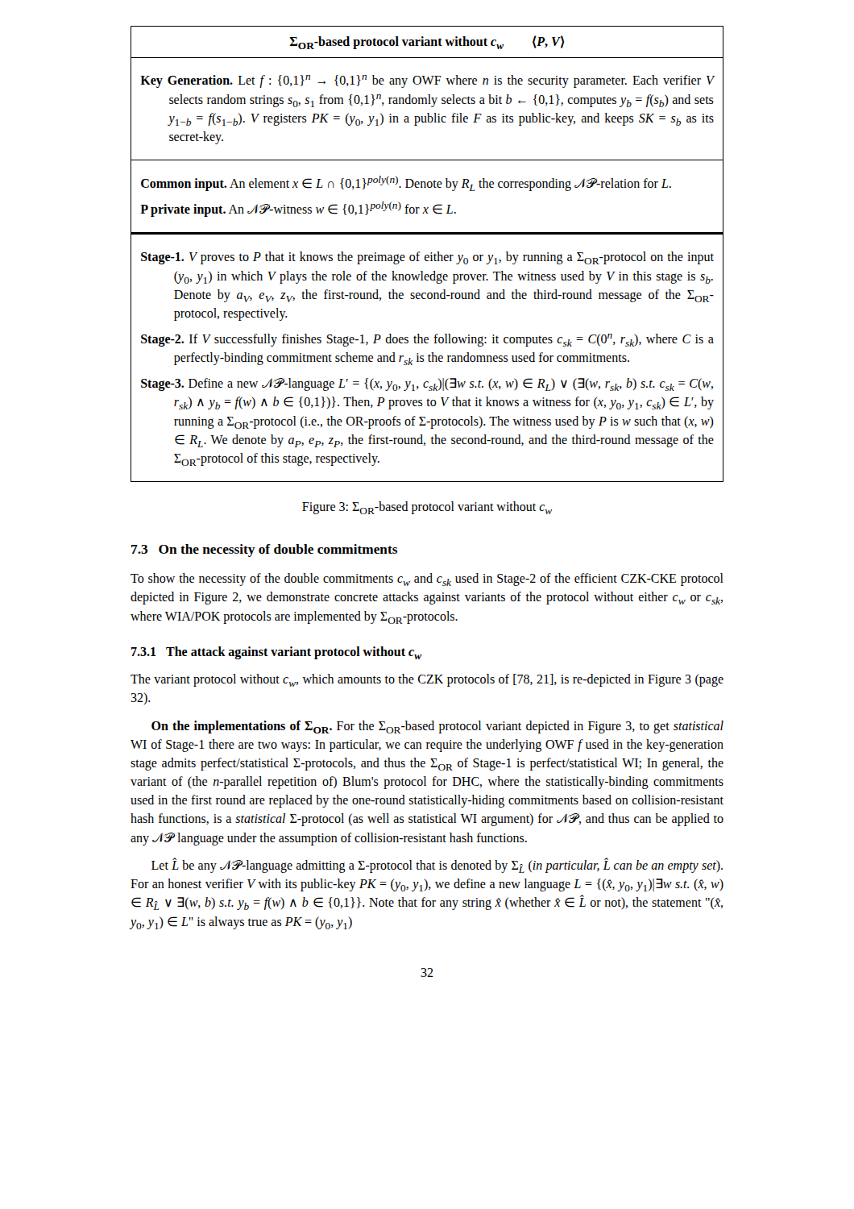ΣOR-based protocol variant without cw⟨P, V⟩
Key Generation. Let f : {0,1}n → {0,1}n be any OWF where n is the security parameter. Each verifier V selects random strings s0, s1 from {0,1}n, randomly selects a bit b ← {0,1}, computes yb = f(sb) and sets y1−b = f(s1−b). V registers PK = (y0, y1) in a public file F as its public-key, and keeps SK = sb as its secret-key.
Common input. An element x ∈ L ∩ {0,1}poly(n). Denote by RL the corresponding 𝒩𝒫-relation for L.
P private input. An 𝒩𝒫-witness w ∈ {0,1}poly(n) for x ∈ L.
Stage-1. V proves to P that it knows the preimage of either y0 or y1, by running a ΣOR-protocol on the input (y0, y1) in which V plays the role of the knowledge prover. The witness used by V in this stage is sb. Denote by aV, eV, zV, the first-round, the second-round and the third-round message of the ΣOR-protocol, respectively.
Stage-2. If V successfully finishes Stage-1, P does the following: it computes csk = C(0n, rsk), where C is a perfectly-binding commitment scheme and rsk is the randomness used for commitments.
Stage-3. Define a new 𝒩𝒫-language L′ = {(x, y0, y1, csk)|(∃w s.t. (x, w) ∈ RL) ∨ (∃(w, rsk, b) s.t. csk = C(w, rsk) ∧ yb = f(w) ∧ b ∈ {0,1})}. Then, P proves to V that it knows a witness for (x, y0, y1, csk) ∈ L′, by running a ΣOR-protocol (i.e., the OR-proofs of Σ-protocols). The witness used by P is w such that (x, w) ∈ RL. We denote by aP, eP, zP, the first-round, the second-round, and the third-round message of the ΣOR-protocol of this stage, respectively.
Figure 3: ΣOR-based protocol variant without cw
7.3 On the necessity of double commitments
To show the necessity of the double commitments cw and csk used in Stage-2 of the efficient CZK-CKE protocol depicted in Figure 2, we demonstrate concrete attacks against variants of the protocol without either cw or csk, where WIA/POK protocols are implemented by ΣOR-protocols.
7.3.1 The attack against variant protocol without cw
The variant protocol without cw, which amounts to the CZK protocols of [78, 21], is re-depicted in Figure 3 (page 32).
On the implementations of ΣOR. For the ΣOR-based protocol variant depicted in Figure 3, to get statistical WI of Stage-1 there are two ways: In particular, we can require the underlying OWF f used in the key-generation stage admits perfect/statistical Σ-protocols, and thus the ΣOR of Stage-1 is perfect/statistical WI; In general, the variant of (the n-parallel repetition of) Blum's protocol for DHC, where the statistically-binding commitments used in the first round are replaced by the one-round statistically-hiding commitments based on collision-resistant hash functions, is a statistical Σ-protocol (as well as statistical WI argument) for 𝒩𝒫, and thus can be applied to any 𝒩𝒫 language under the assumption of collision-resistant hash functions.
Let L̂ be any 𝒩𝒫-language admitting a Σ-protocol that is denoted by ΣL̂ (in particular, L̂ can be an empty set). For an honest verifier V with its public-key PK = (y0, y1), we define a new language L = {(x̂, y0, y1)|∃w s.t. (x̂, w) ∈ RL̂ ∨ ∃(w, b) s.t. yb = f(w) ∧ b ∈ {0,1}}. Note that for any string x̂ (whether x̂ ∈ L̂ or not), the statement "(x̂, y0, y1) ∈ L" is always true as PK = (y0, y1)
32